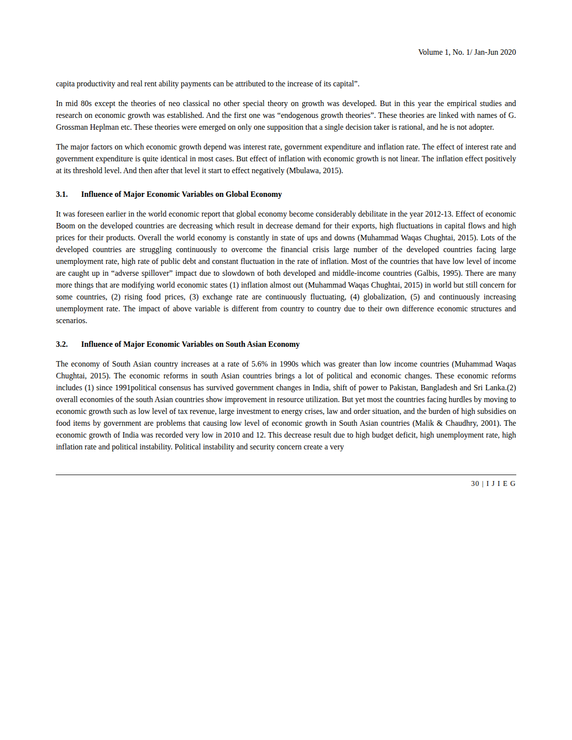Volume 1, No. 1/ Jan-Jun 2020
capita productivity and real rent ability payments can be attributed to the increase of its capital”.
In mid 80s except the theories of neo classical no other special theory on growth was developed. But in this year the empirical studies and research on economic growth was established. And the first one was “endogenous growth theories”. These theories are linked with names of G. Grossman Heplman etc. These theories were emerged on only one supposition that a single decision taker is rational, and he is not adopter.
The major factors on which economic growth depend was interest rate, government expenditure and inflation rate. The effect of interest rate and government expenditure is quite identical in most cases. But effect of inflation with economic growth is not linear. The inflation effect positively at its threshold level. And then after that level it start to effect negatively (Mbulawa, 2015).
3.1. Influence of Major Economic Variables on Global Economy
It was foreseen earlier in the world economic report that global economy become considerably debilitate in the year 2012-13. Effect of economic Boom on the developed countries are decreasing which result in decrease demand for their exports, high fluctuations in capital flows and high prices for their products. Overall the world economy is constantly in state of ups and downs (Muhammad Waqas Chughtai, 2015). Lots of the developed countries are struggling continuously to overcome the financial crisis large number of the developed countries facing large unemployment rate, high rate of public debt and constant fluctuation in the rate of inflation. Most of the countries that have low level of income are caught up in “adverse spillover” impact due to slowdown of both developed and middle-income countries (Galbis, 1995). There are many more things that are modifying world economic states (1) inflation almost out (Muhammad Waqas Chughtai, 2015) in world but still concern for some countries, (2) rising food prices, (3) exchange rate are continuously fluctuating, (4) globalization, (5) and continuously increasing unemployment rate. The impact of above variable is different from country to country due to their own difference economic structures and scenarios.
3.2. Influence of Major Economic Variables on South Asian Economy
The economy of South Asian country increases at a rate of 5.6% in 1990s which was greater than low income countries (Muhammad Waqas Chughtai, 2015). The economic reforms in south Asian countries brings a lot of political and economic changes. These economic reforms includes (1) since 1991political consensus has survived government changes in India, shift of power to Pakistan, Bangladesh and Sri Lanka.(2) overall economies of the south Asian countries show improvement in resource utilization. But yet most the countries facing hurdles by moving to economic growth such as low level of tax revenue, large investment to energy crises, law and order situation, and the burden of high subsidies on food items by government are problems that causing low level of economic growth in South Asian countries (Malik & Chaudhry, 2001). The economic growth of India was recorded very low in 2010 and 12. This decrease result due to high budget deficit, high unemployment rate, high inflation rate and political instability. Political instability and security concern create a very
30 | I J I E G